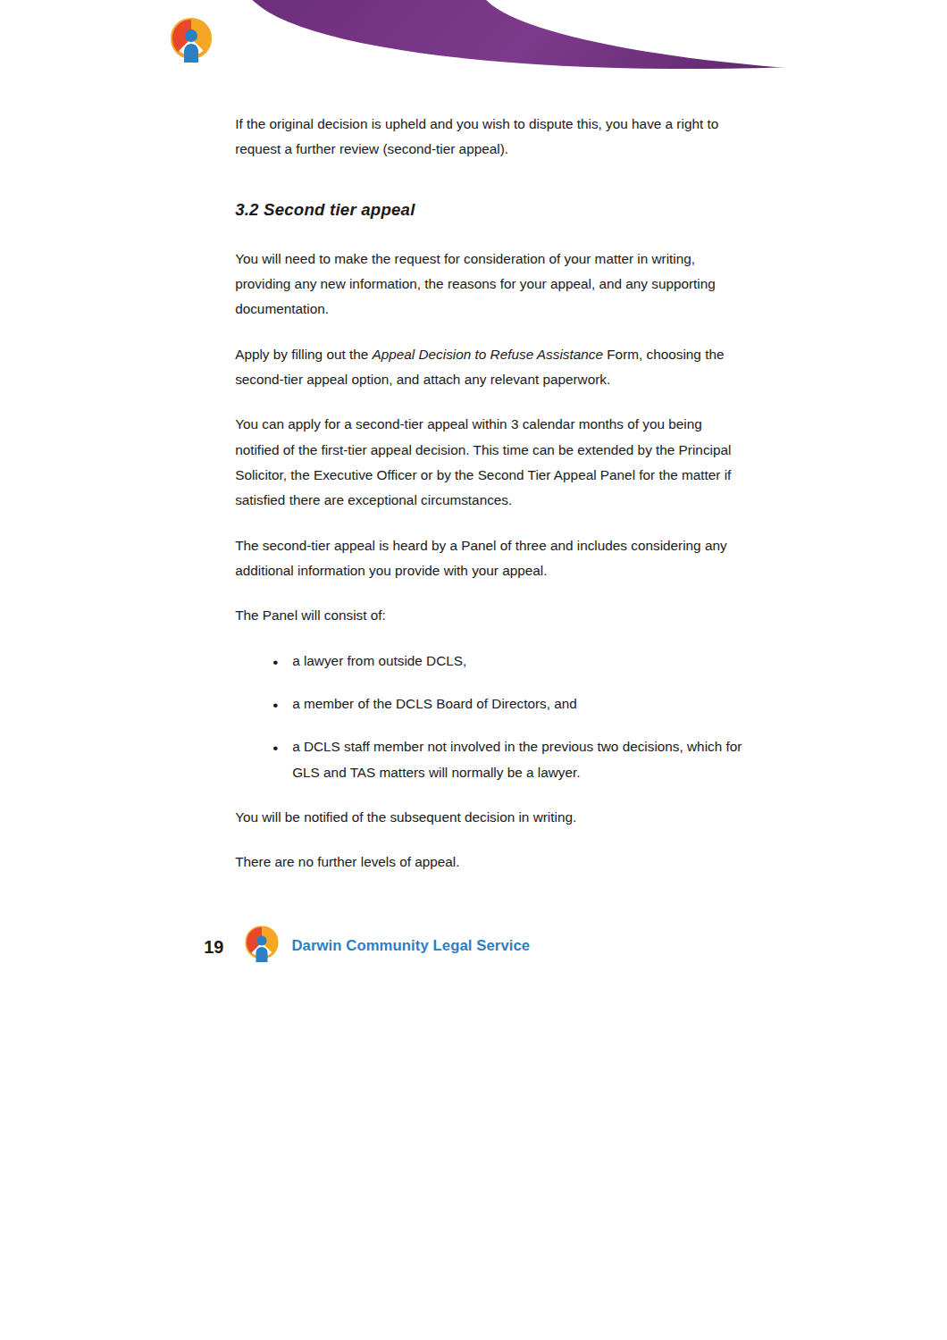If the original decision is upheld and you wish to dispute this, you have a right to request a further review (second-tier appeal).
3.2 Second tier appeal
You will need to make the request for consideration of your matter in writing, providing any new information, the reasons for your appeal, and any supporting documentation.
Apply by filling out the Appeal Decision to Refuse Assistance Form, choosing the second-tier appeal option, and attach any relevant paperwork.
You can apply for a second-tier appeal within 3 calendar months of you being notified of the first-tier appeal decision. This time can be extended by the Principal Solicitor, the Executive Officer or by the Second Tier Appeal Panel for the matter if satisfied there are exceptional circumstances.
The second-tier appeal is heard by a Panel of three and includes considering any additional information you provide with your appeal.
The Panel will consist of:
a lawyer from outside DCLS,
a member of the DCLS Board of Directors, and
a DCLS staff member not involved in the previous two decisions, which for GLS and TAS matters will normally be a lawyer.
You will be notified of the subsequent decision in writing.
There are no further levels of appeal.
19 Darwin Community Legal Service